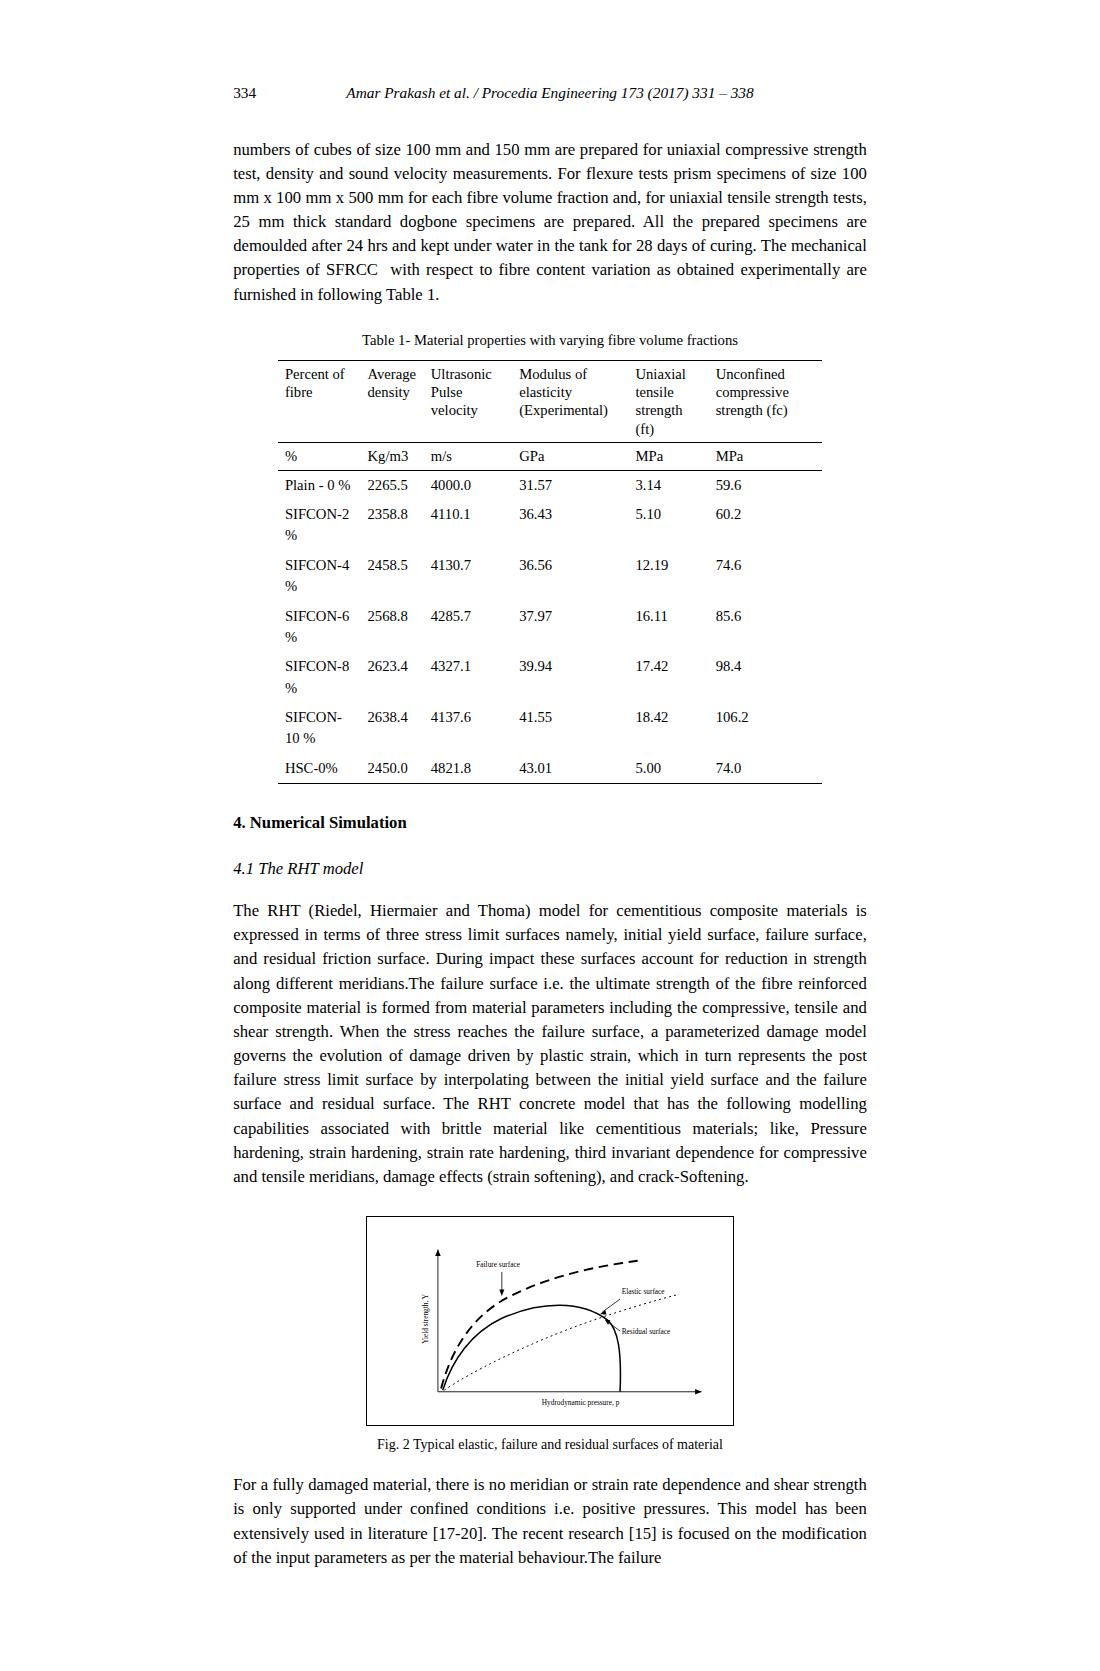334
Amar Prakash et al. / Procedia Engineering 173 (2017) 331 – 338
numbers of cubes of size 100 mm and 150 mm are prepared for uniaxial compressive strength test, density and sound velocity measurements. For flexure tests prism specimens of size 100 mm x 100 mm x 500 mm for each fibre volume fraction and, for uniaxial tensile strength tests, 25 mm thick standard dogbone specimens are prepared. All the prepared specimens are demoulded after 24 hrs and kept under water in the tank for 28 days of curing. The mechanical properties of SFRCC with respect to fibre content variation as obtained experimentally are furnished in following Table 1.
Table 1- Material properties with varying fibre volume fractions
| Percent of fibre | Average density | Ultrasonic Pulse velocity | Modulus of elasticity (Experimental) | Uniaxial tensile strength (ft) | Unconfined compressive strength (fc) |
| --- | --- | --- | --- | --- | --- |
| % | Kg/m3 | m/s | GPa | MPa | MPa |
| Plain - 0 % | 2265.5 | 4000.0 | 31.57 | 3.14 | 59.6 |
| SIFCON-2 % | 2358.8 | 4110.1 | 36.43 | 5.10 | 60.2 |
| SIFCON-4 % | 2458.5 | 4130.7 | 36.56 | 12.19 | 74.6 |
| SIFCON-6 % | 2568.8 | 4285.7 | 37.97 | 16.11 | 85.6 |
| SIFCON-8 % | 2623.4 | 4327.1 | 39.94 | 17.42 | 98.4 |
| SIFCON-10 % | 2638.4 | 4137.6 | 41.55 | 18.42 | 106.2 |
| HSC-0% | 2450.0 | 4821.8 | 43.01 | 5.00 | 74.0 |
4. Numerical Simulation
4.1 The RHT model
The RHT (Riedel, Hiermaier and Thoma) model for cementitious composite materials is expressed in terms of three stress limit surfaces namely, initial yield surface, failure surface, and residual friction surface. During impact these surfaces account for reduction in strength along different meridians.The failure surface i.e. the ultimate strength of the fibre reinforced composite material is formed from material parameters including the compressive, tensile and shear strength. When the stress reaches the failure surface, a parameterized damage model governs the evolution of damage driven by plastic strain, which in turn represents the post failure stress limit surface by interpolating between the initial yield surface and the failure surface and residual surface. The RHT concrete model that has the following modelling capabilities associated with brittle material like cementitious materials; like, Pressure hardening, strain hardening, strain rate hardening, third invariant dependence for compressive and tensile meridians, damage effects (strain softening), and crack-Softening.
Yield strength, Y Hydrodynamic pressure, p Failure surface Elastic surface Residual surface
Fig. 2 Typical elastic, failure and residual surfaces of material
For a fully damaged material, there is no meridian or strain rate dependence and shear strength is only supported under confined conditions i.e. positive pressures. This model has been extensively used in literature [17-20]. The recent research [15] is focused on the modification of the input parameters as per the material behaviour.The failure